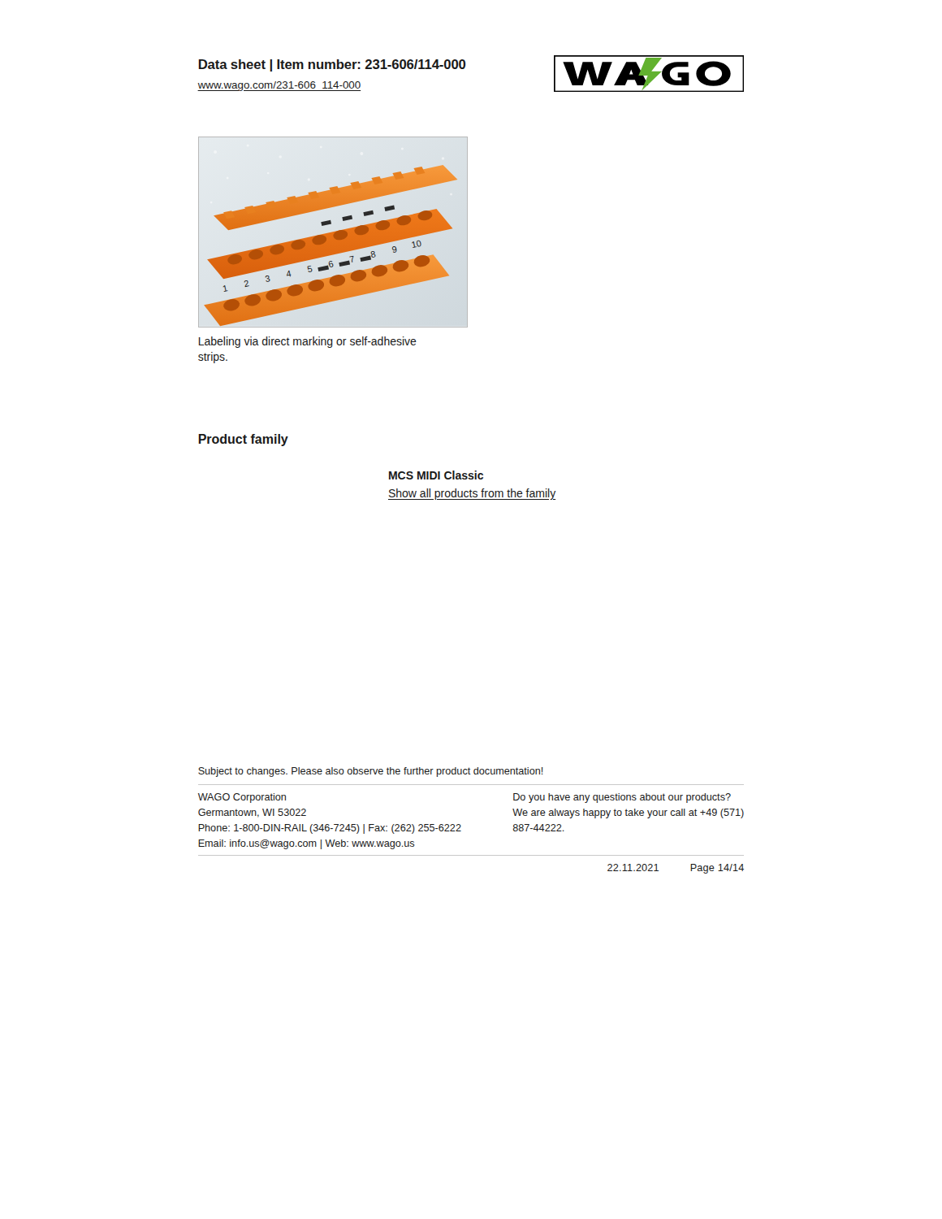Data sheet | Item number: 231-606/114-000
www.wago.com/231-606_114-000
1 2 3 4 5 6 7 8 9 10
Labeling via direct marking or self-adhesive strips.
Product family
MCS MIDI Classic
Show all products from the family
Subject to changes. Please also observe the further product documentation!
WAGO Corporation
Germantown, WI 53022
Phone: 1-800-DIN-RAIL (346-7245) | Fax: (262) 255-6222
Email: info.us@wago.com | Web: www.wago.us
Do you have any questions about our products?
We are always happy to take your call at +49 (571) 887-44222.
22.11.2021 Page 14/14